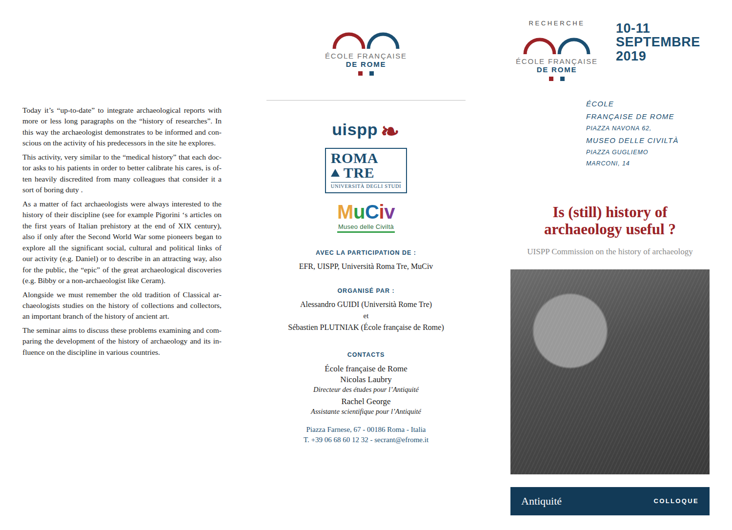Today it’s “up-to-date” to integrate archaeological reports with more or less long paragraphs on the “history of researches”. In this way the archaeologist demonstrates to be informed and conscious on the activity of his predecessors in the site he explores.
This activity, very similar to the “medical history” that each doctor asks to his patients in order to better calibrate his cares, is often heavily discredited from many colleagues that consider it a sort of boring duty .
As a matter of fact archaeologists were always interested to the history of their discipline (see for example Pigorini ‘s articles on the first years of Italian prehistory at the end of XIX century), also if only after the Second World War some pioneers began to explore all the significant social, cultural and political links of our activity (e.g. Daniel) or to describe in an attracting way, also for the public, the “epic” of the great archaeological discoveries (e.g. Bibby or a non-archaeologist like Ceram).
Alongside we must remember the old tradition of Classical archaeologists studies on the history of collections and collectors, an important branch of the history of ancient art.
The seminar aims to discuss these problems examining and comparing the development of the history of archaeology and its influence on the discipline in various countries.
ÉCOLE FRANÇAISE
DE ROME
uispp❧
ROMA
TRE
UNIVERSITÀ DEGLI STUDI
MuCiv
Museo delle Civiltà
Avec la participation de :
EFR, UISPP, Università Roma Tre, MuCiv
Organisé par :
Alessandro GUIDI (Università Rome Tre)
et
Sébastien PLUTNIAK (École française de Rome)
Contacts
École française de Rome
Nicolas Laubry
Directeur des études pour l’Antiquité
Rachel George
Assistante scientifique pour l’Antiquité
Piazza Farnese, 67 - 00186 Roma - Italia
T. +39 06 68 60 12 32 - secrant@efrome.it
RECHERCHE
ÉCOLE FRANÇAISE
DE ROME
10-11
SEPTEMBRE
2019
ÉCOLE
FRANÇAISE DE ROME
PIAZZA NAVONA 62,
MUSEO DELLE CIVILTÀ
PIAZZA GUGLIEMO
MARCONI, 14
Is (still) history of
archaeology useful ?
UISPP Commission on the history of archaeology
Antiquité COLLOQUE